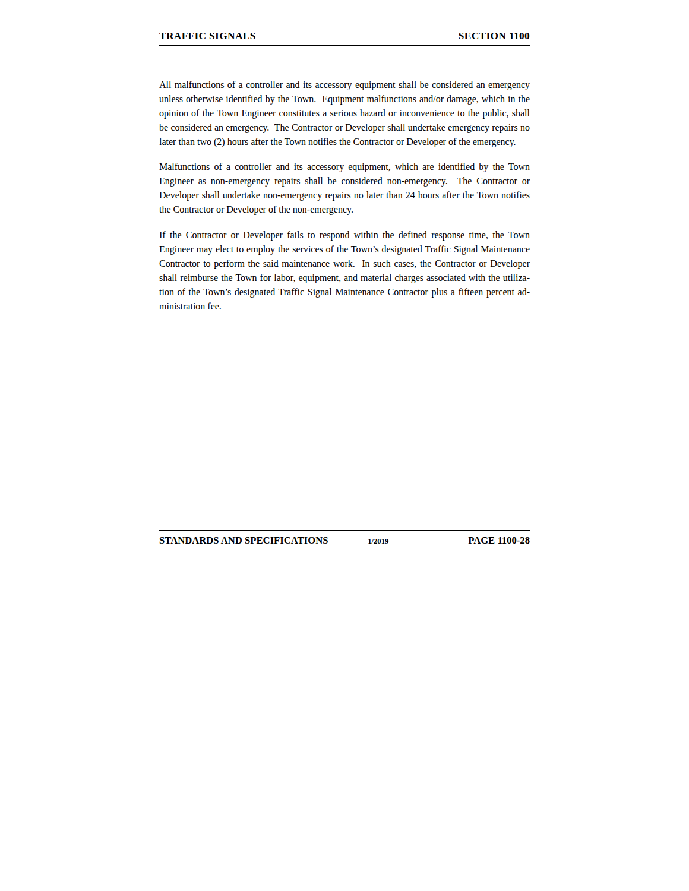TRAFFIC SIGNALS SECTION 1100
All malfunctions of a controller and its accessory equipment shall be considered an emergency unless otherwise identified by the Town. Equipment malfunctions and/or damage, which in the opinion of the Town Engineer constitutes a serious hazard or inconvenience to the public, shall be considered an emergency. The Contractor or Developer shall undertake emergency repairs no later than two (2) hours after the Town notifies the Contractor or Developer of the emergency.
Malfunctions of a controller and its accessory equipment, which are identified by the Town Engineer as non-emergency repairs shall be considered non-emergency. The Contractor or Developer shall undertake non-emergency repairs no later than 24 hours after the Town notifies the Contractor or Developer of the non-emergency.
If the Contractor or Developer fails to respond within the defined response time, the Town Engineer may elect to employ the services of the Town’s designated Traffic Signal Maintenance Contractor to perform the said maintenance work. In such cases, the Contractor or Developer shall reimburse the Town for labor, equipment, and material charges associated with the utilization of the Town’s designated Traffic Signal Maintenance Contractor plus a fifteen percent administration fee.
STANDARDS AND SPECIFICATIONS 1/2019 PAGE 1100-28